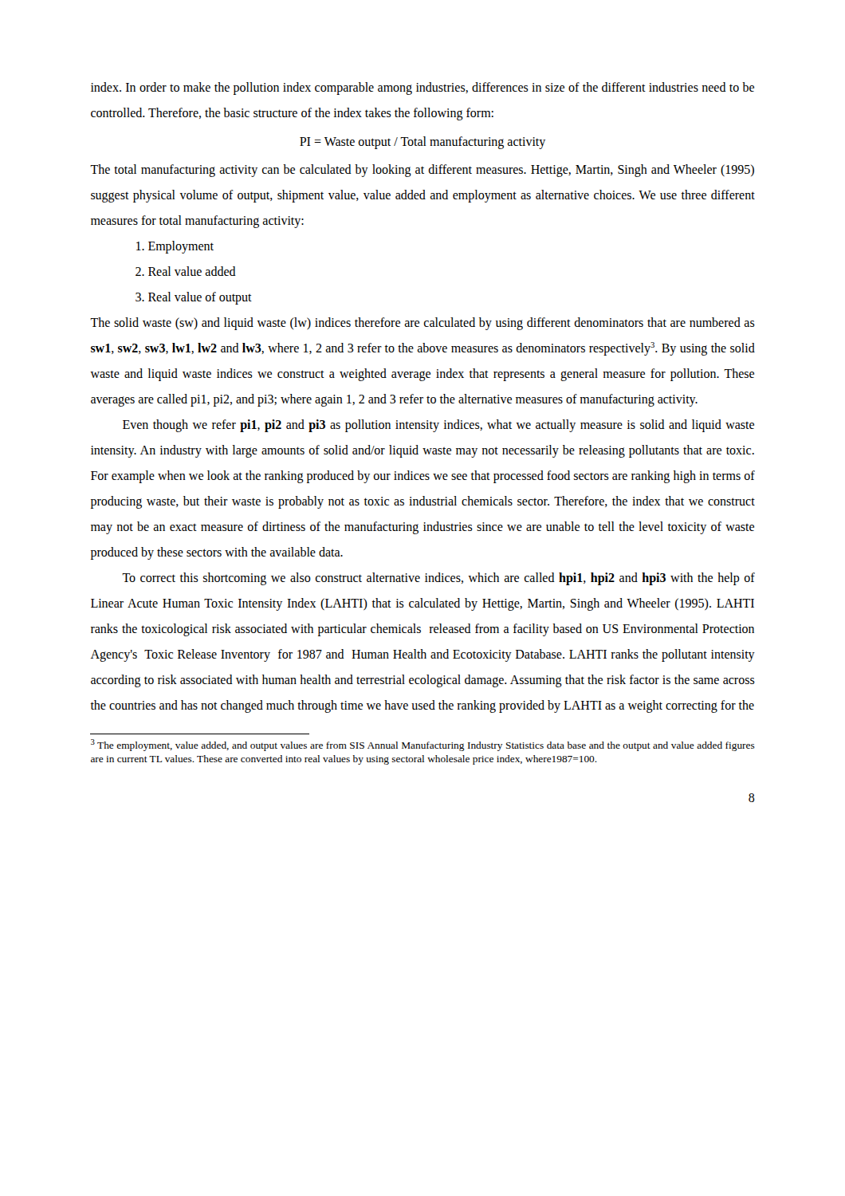index. In order to make the pollution index comparable among industries, differences in size of the different industries need to be controlled. Therefore, the basic structure of the index takes the following form:
PI = Waste output / Total manufacturing activity
The total manufacturing activity can be calculated by looking at different measures. Hettige, Martin, Singh and Wheeler (1995) suggest physical volume of output, shipment value, value added and employment as alternative choices. We use three different measures for total manufacturing activity:
Employment
Real value added
Real value of output
The solid waste (sw) and liquid waste (lw) indices therefore are calculated by using different denominators that are numbered as sw1, sw2, sw3, lw1, lw2 and lw3, where 1, 2 and 3 refer to the above measures as denominators respectively3. By using the solid waste and liquid waste indices we construct a weighted average index that represents a general measure for pollution. These averages are called pi1, pi2, and pi3; where again 1, 2 and 3 refer to the alternative measures of manufacturing activity.
Even though we refer pi1, pi2 and pi3 as pollution intensity indices, what we actually measure is solid and liquid waste intensity. An industry with large amounts of solid and/or liquid waste may not necessarily be releasing pollutants that are toxic. For example when we look at the ranking produced by our indices we see that processed food sectors are ranking high in terms of producing waste, but their waste is probably not as toxic as industrial chemicals sector. Therefore, the index that we construct may not be an exact measure of dirtiness of the manufacturing industries since we are unable to tell the level toxicity of waste produced by these sectors with the available data.
To correct this shortcoming we also construct alternative indices, which are called hpi1, hpi2 and hpi3 with the help of Linear Acute Human Toxic Intensity Index (LAHTI) that is calculated by Hettige, Martin, Singh and Wheeler (1995). LAHTI ranks the toxicological risk associated with particular chemicals released from a facility based on US Environmental Protection Agency's Toxic Release Inventory for 1987 and Human Health and Ecotoxicity Database. LAHTI ranks the pollutant intensity according to risk associated with human health and terrestrial ecological damage. Assuming that the risk factor is the same across the countries and has not changed much through time we have used the ranking provided by LAHTI as a weight correcting for the
3 The employment, value added, and output values are from SIS Annual Manufacturing Industry Statistics data base and the output and value added figures are in current TL values. These are converted into real values by using sectoral wholesale price index, where1987=100.
8